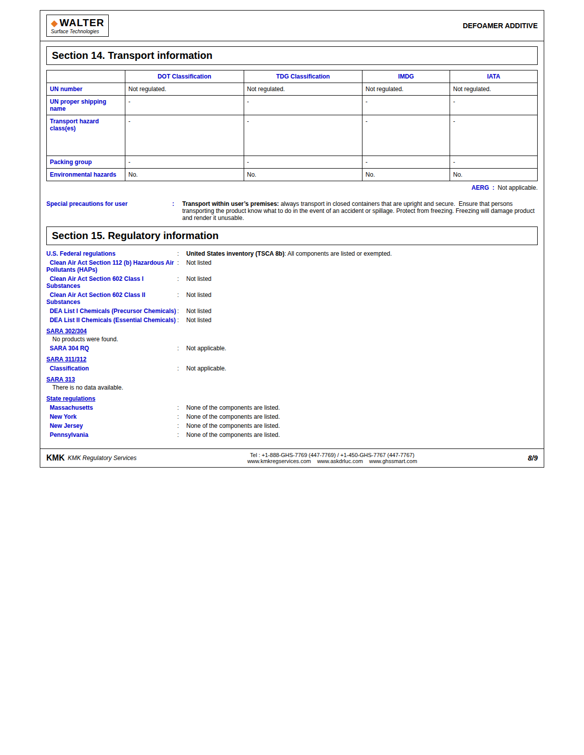◆ WALTER
Surface Technologies
DEFOAMER ADDITIVE
Section 14. Transport information
| | DOT Classification | TDG Classification | IMDG | IATA |
| --- | --- | --- | --- | --- |
| UN number | Not regulated. | Not regulated. | Not regulated. | Not regulated. |
| UN proper shipping name | - | - | - | - |
| Transport hazard class(es) | - | - | - | - |
| Packing group | - | - | - | - |
| Environmental hazards | No. | No. | No. | No. |
AERG : Not applicable.
Special precautions for user
:
Transport within user’s premises: always transport in closed containers that are upright and secure. Ensure that persons transporting the product know what to do in the event of an accident or spillage. Protect from freezing. Freezing will damage product and render it unusable.
Section 15. Regulatory information
U.S. Federal regulations
:
United States inventory (TSCA 8b): All components are listed or exempted.
Clean Air Act Section 112 (b) Hazardous Air Pollutants (HAPs)
:
Not listed
Clean Air Act Section 602 Class I Substances
:
Not listed
Clean Air Act Section 602 Class II Substances
:
Not listed
DEA List I Chemicals (Precursor Chemicals)
:
Not listed
DEA List II Chemicals (Essential Chemicals)
:
Not listed
SARA 302/304
No products were found.
SARA 304 RQ
:
Not applicable.
SARA 311/312
Classification
:
Not applicable.
SARA 313
There is no data available.
State regulations
Massachusetts
:
None of the components are listed.
New York
:
None of the components are listed.
New Jersey
:
None of the components are listed.
Pennsylvania
:
None of the components are listed.
KMK KMK Regulatory Services
Tel : +1-888-GHS-7769 (447-7769) / +1-450-GHS-7767 (447-7767)
www.kmkregservices.com www.askdrluc.com www.ghssmart.com
8/9